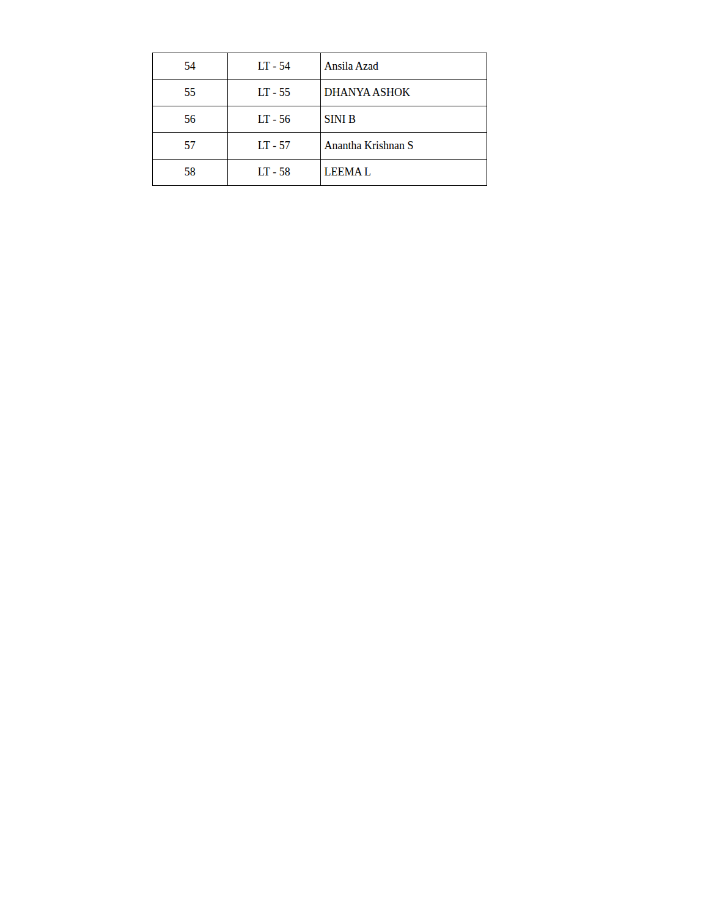| 54 | LT - 54 | Ansila Azad |
| 55 | LT - 55 | DHANYA ASHOK |
| 56 | LT - 56 | SINI B |
| 57 | LT - 57 | Anantha Krishnan S |
| 58 | LT - 58 | LEEMA L |